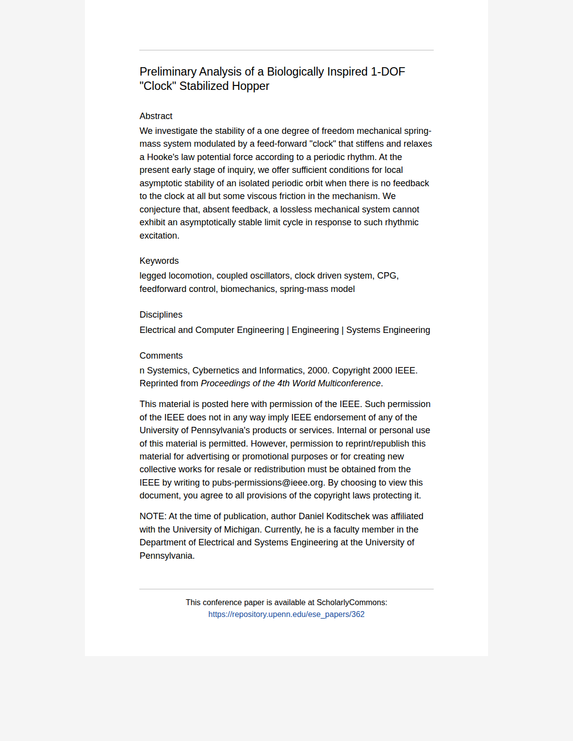Preliminary Analysis of a Biologically Inspired 1-DOF "Clock" Stabilized Hopper
Abstract
We investigate the stability of a one degree of freedom mechanical spring-mass system modulated by a feed-forward "clock" that stiffens and relaxes a Hooke's law potential force according to a periodic rhythm. At the present early stage of inquiry, we offer sufficient conditions for local asymptotic stability of an isolated periodic orbit when there is no feedback to the clock at all but some viscous friction in the mechanism. We conjecture that, absent feedback, a lossless mechanical system cannot exhibit an asymptotically stable limit cycle in response to such rhythmic excitation.
Keywords
legged locomotion, coupled oscillators, clock driven system, CPG, feedforward control, biomechanics, spring-mass model
Disciplines
Electrical and Computer Engineering | Engineering | Systems Engineering
Comments
n Systemics, Cybernetics and Informatics, 2000. Copyright 2000 IEEE. Reprinted from Proceedings of the 4th World Multiconference.
This material is posted here with permission of the IEEE. Such permission of the IEEE does not in any way imply IEEE endorsement of any of the University of Pennsylvania's products or services. Internal or personal use of this material is permitted. However, permission to reprint/republish this material for advertising or promotional purposes or for creating new collective works for resale or redistribution must be obtained from the IEEE by writing to pubs-permissions@ieee.org. By choosing to view this document, you agree to all provisions of the copyright laws protecting it.
NOTE: At the time of publication, author Daniel Koditschek was affiliated with the University of Michigan. Currently, he is a faculty member in the Department of Electrical and Systems Engineering at the University of Pennsylvania.
This conference paper is available at ScholarlyCommons: https://repository.upenn.edu/ese_papers/362